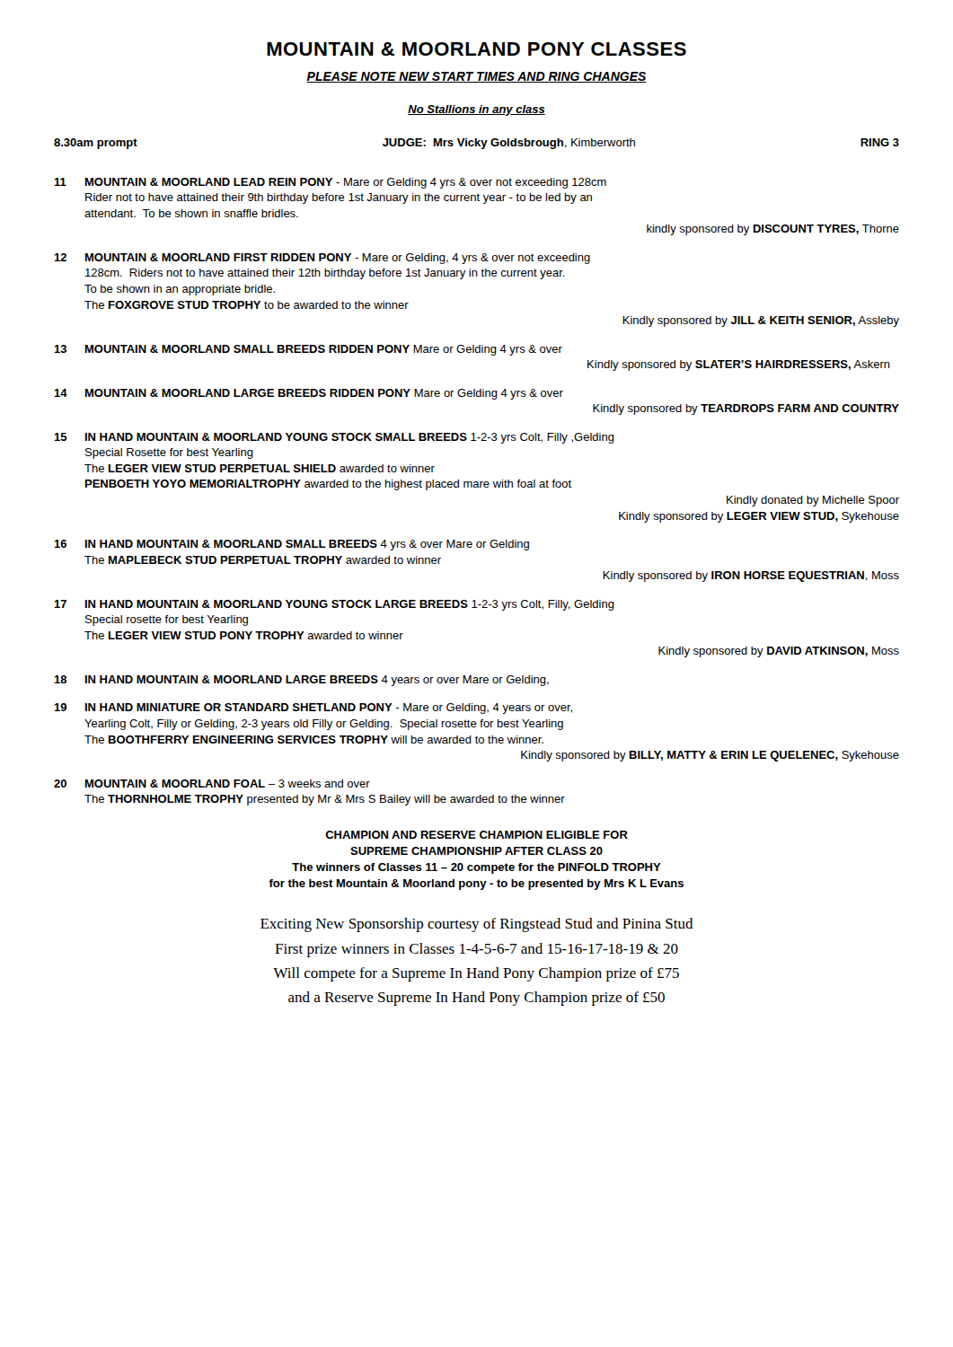MOUNTAIN & MOORLAND PONY CLASSES
PLEASE NOTE NEW START TIMES AND RING CHANGES
No Stallions in any class
8.30am prompt
JUDGE: Mrs Vicky Goldsbrough, Kimberworth
RING 3
11
MOUNTAIN & MOORLAND LEAD REIN PONY - Mare or Gelding 4 yrs & over not exceeding 128cm
Rider not to have attained their 9th birthday before 1st January in the current year - to be led by an
attendant. To be shown in snaffle bridles.
kindly sponsored by DISCOUNT TYRES, Thorne
12
MOUNTAIN & MOORLAND FIRST RIDDEN PONY - Mare or Gelding, 4 yrs & over not exceeding
128cm. Riders not to have attained their 12th birthday before 1st January in the current year.
To be shown in an appropriate bridle.
The FOXGROVE STUD TROPHY to be awarded to the winner
Kindly sponsored by JILL & KEITH SENIOR, Assleby
13
MOUNTAIN & MOORLAND SMALL BREEDS RIDDEN PONY Mare or Gelding 4 yrs & over
Kindly sponsored by SLATER’S HAIRDRESSERS, Askern
14
MOUNTAIN & MOORLAND LARGE BREEDS RIDDEN PONY Mare or Gelding 4 yrs & over
Kindly sponsored by TEARDROPS FARM AND COUNTRY
15
IN HAND MOUNTAIN & MOORLAND YOUNG STOCK SMALL BREEDS 1-2-3 yrs Colt, Filly ,Gelding
Special Rosette for best Yearling
The LEGER VIEW STUD PERPETUAL SHIELD awarded to winner
PENBOETH YOYO MEMORIALTROPHY awarded to the highest placed mare with foal at foot
Kindly donated by Michelle Spoor
Kindly sponsored by LEGER VIEW STUD, Sykehouse
16
IN HAND MOUNTAIN & MOORLAND SMALL BREEDS 4 yrs & over Mare or Gelding
The MAPLEBECK STUD PERPETUAL TROPHY awarded to winner
Kindly sponsored by IRON HORSE EQUESTRIAN, Moss
17
IN HAND MOUNTAIN & MOORLAND YOUNG STOCK LARGE BREEDS 1-2-3 yrs Colt, Filly, Gelding
Special rosette for best Yearling
The LEGER VIEW STUD PONY TROPHY awarded to winner
Kindly sponsored by DAVID ATKINSON, Moss
18
IN HAND MOUNTAIN & MOORLAND LARGE BREEDS 4 years or over Mare or Gelding,
19
IN HAND MINIATURE OR STANDARD SHETLAND PONY - Mare or Gelding, 4 years or over,
Yearling Colt, Filly or Gelding, 2-3 years old Filly or Gelding. Special rosette for best Yearling
The BOOTHFERRY ENGINEERING SERVICES TROPHY will be awarded to the winner.
Kindly sponsored by BILLY, MATTY & ERIN LE QUELENEC, Sykehouse
20
MOUNTAIN & MOORLAND FOAL – 3 weeks and over
The THORNHOLME TROPHY presented by Mr & Mrs S Bailey will be awarded to the winner
CHAMPION AND RESERVE CHAMPION ELIGIBLE FOR
SUPREME CHAMPIONSHIP AFTER CLASS 20
The winners of Classes 11 – 20 compete for the PINFOLD TROPHY
for the best Mountain & Moorland pony - to be presented by Mrs K L Evans
Exciting New Sponsorship courtesy of Ringstead Stud and Pinina Stud
First prize winners in Classes 1-4-5-6-7 and 15-16-17-18-19 & 20
Will compete for a Supreme In Hand Pony Champion prize of £75
and a Reserve Supreme In Hand Pony Champion prize of £50